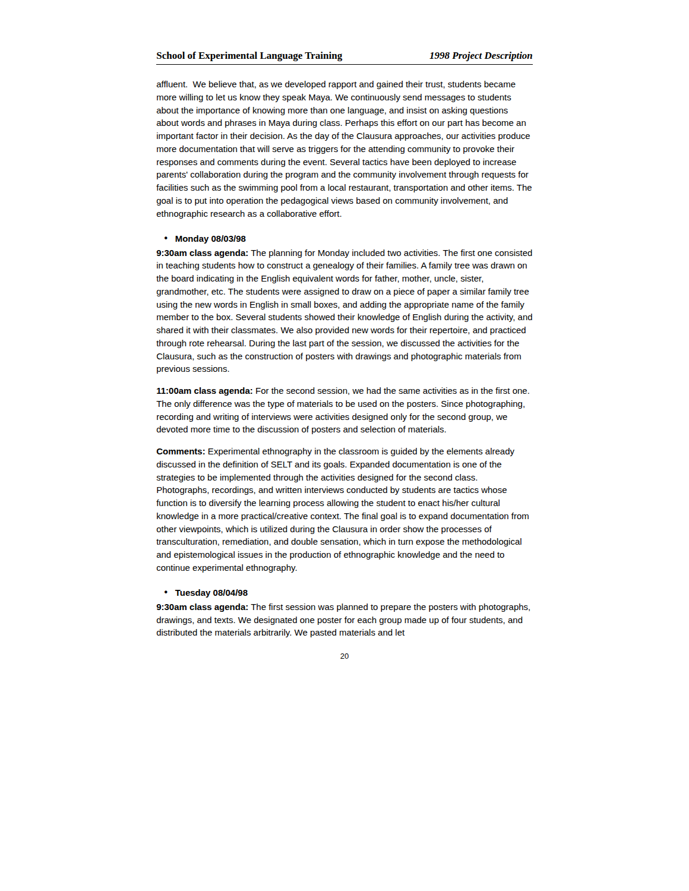School of Experimental Language Training 1998 Project Description
affluent. We believe that, as we developed rapport and gained their trust, students became more willing to let us know they speak Maya. We continuously send messages to students about the importance of knowing more than one language, and insist on asking questions about words and phrases in Maya during class. Perhaps this effort on our part has become an important factor in their decision. As the day of the Clausura approaches, our activities produce more documentation that will serve as triggers for the attending community to provoke their responses and comments during the event. Several tactics have been deployed to increase parents' collaboration during the program and the community involvement through requests for facilities such as the swimming pool from a local restaurant, transportation and other items. The goal is to put into operation the pedagogical views based on community involvement, and ethnographic research as a collaborative effort.
Monday 08/03/98
9:30am class agenda: The planning for Monday included two activities. The first one consisted in teaching students how to construct a genealogy of their families. A family tree was drawn on the board indicating in the English equivalent words for father, mother, uncle, sister, grandmother, etc. The students were assigned to draw on a piece of paper a similar family tree using the new words in English in small boxes, and adding the appropriate name of the family member to the box. Several students showed their knowledge of English during the activity, and shared it with their classmates. We also provided new words for their repertoire, and practiced through rote rehearsal. During the last part of the session, we discussed the activities for the Clausura, such as the construction of posters with drawings and photographic materials from previous sessions.
11:00am class agenda: For the second session, we had the same activities as in the first one. The only difference was the type of materials to be used on the posters. Since photographing, recording and writing of interviews were activities designed only for the second group, we devoted more time to the discussion of posters and selection of materials.
Comments: Experimental ethnography in the classroom is guided by the elements already discussed in the definition of SELT and its goals. Expanded documentation is one of the strategies to be implemented through the activities designed for the second class. Photographs, recordings, and written interviews conducted by students are tactics whose function is to diversify the learning process allowing the student to enact his/her cultural knowledge in a more practical/creative context. The final goal is to expand documentation from other viewpoints, which is utilized during the Clausura in order show the processes of transculturation, remediation, and double sensation, which in turn expose the methodological and epistemological issues in the production of ethnographic knowledge and the need to continue experimental ethnography.
Tuesday 08/04/98
9:30am class agenda: The first session was planned to prepare the posters with photographs, drawings, and texts. We designated one poster for each group made up of four students, and distributed the materials arbitrarily. We pasted materials and let
20